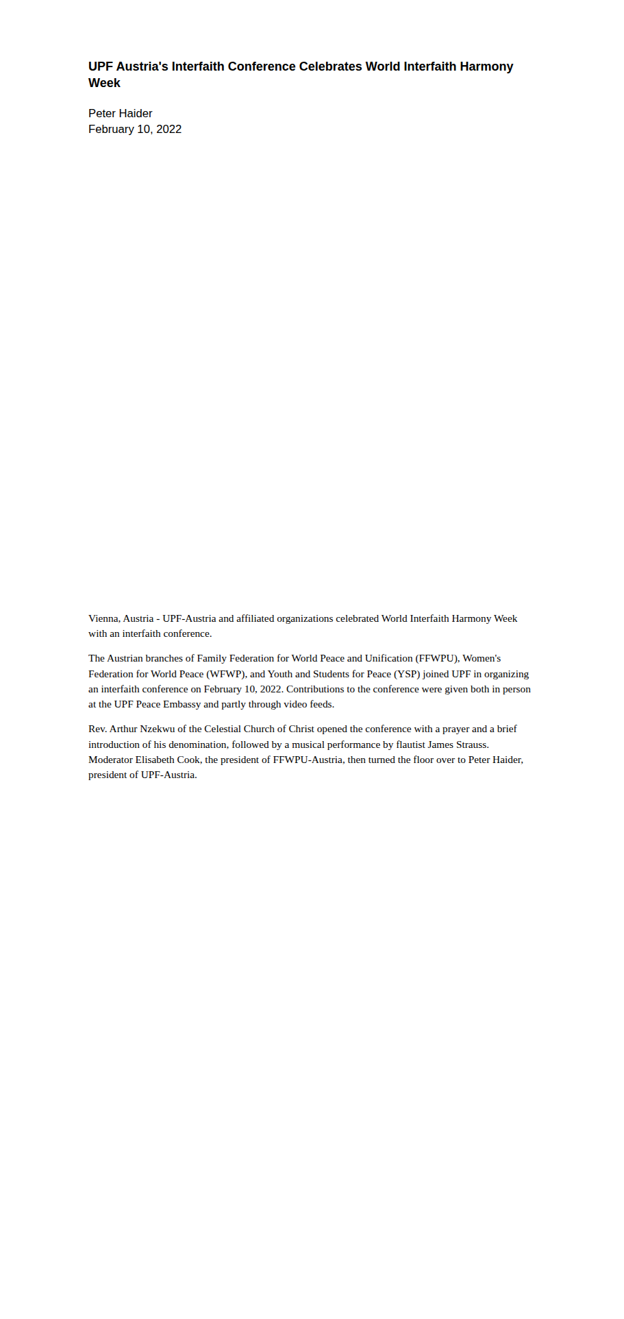UPF Austria's Interfaith Conference Celebrates World Interfaith Harmony Week
Peter Haider
February 10, 2022
Vienna, Austria - UPF-Austria and affiliated organizations celebrated World Interfaith Harmony Week with an interfaith conference.
The Austrian branches of Family Federation for World Peace and Unification (FFWPU), Women's Federation for World Peace (WFWP), and Youth and Students for Peace (YSP) joined UPF in organizing an interfaith conference on February 10, 2022. Contributions to the conference were given both in person at the UPF Peace Embassy and partly through video feeds.
Rev. Arthur Nzekwu of the Celestial Church of Christ opened the conference with a prayer and a brief introduction of his denomination, followed by a musical performance by flautist James Strauss. Moderator Elisabeth Cook, the president of FFWPU-Austria, then turned the floor over to Peter Haider, president of UPF-Austria.